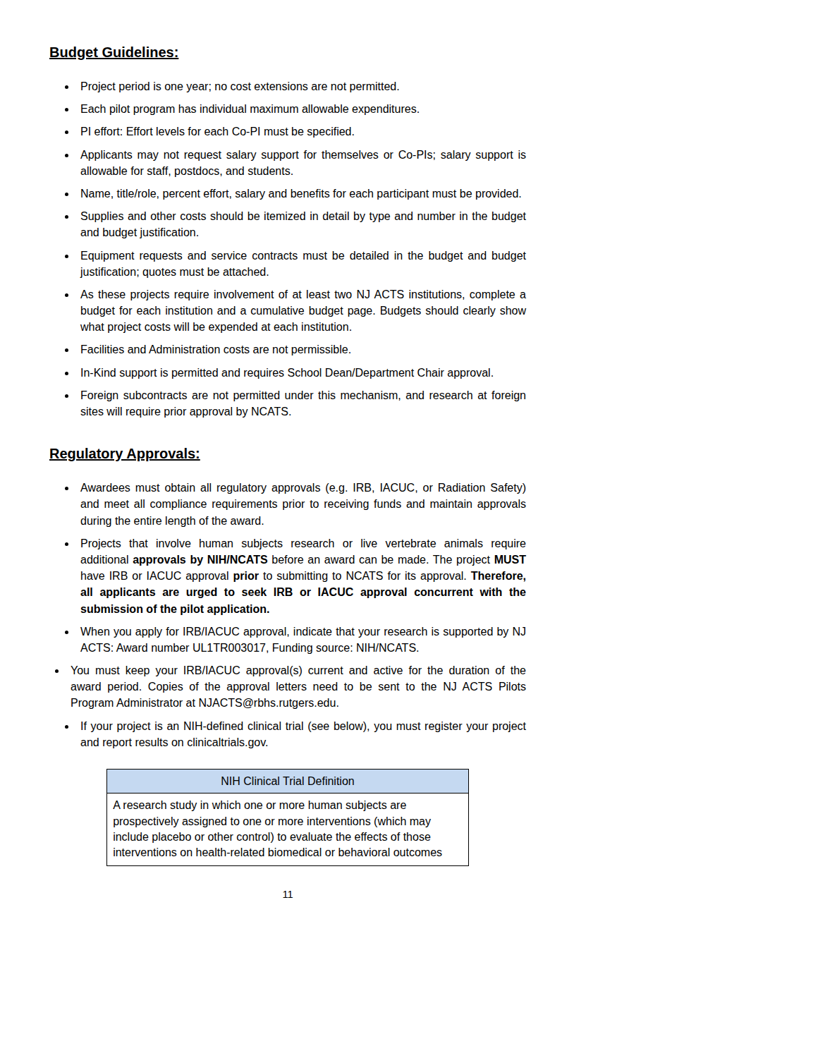Budget Guidelines:
Project period is one year; no cost extensions are not permitted.
Each pilot program has individual maximum allowable expenditures.
PI effort: Effort levels for each Co-PI must be specified.
Applicants may not request salary support for themselves or Co-PIs; salary support is allowable for staff, postdocs, and students.
Name, title/role, percent effort, salary and benefits for each participant must be provided.
Supplies and other costs should be itemized in detail by type and number in the budget and budget justification.
Equipment requests and service contracts must be detailed in the budget and budget justification; quotes must be attached.
As these projects require involvement of at least two NJ ACTS institutions, complete a budget for each institution and a cumulative budget page. Budgets should clearly show what project costs will be expended at each institution.
Facilities and Administration costs are not permissible.
In-Kind support is permitted and requires School Dean/Department Chair approval.
Foreign subcontracts are not permitted under this mechanism, and research at foreign sites will require prior approval by NCATS.
Regulatory Approvals:
Awardees must obtain all regulatory approvals (e.g. IRB, IACUC, or Radiation Safety) and meet all compliance requirements prior to receiving funds and maintain approvals during the entire length of the award.
Projects that involve human subjects research or live vertebrate animals require additional approvals by NIH/NCATS before an award can be made. The project MUST have IRB or IACUC approval prior to submitting to NCATS for its approval. Therefore, all applicants are urged to seek IRB or IACUC approval concurrent with the submission of the pilot application.
When you apply for IRB/IACUC approval, indicate that your research is supported by NJ ACTS: Award number UL1TR003017, Funding source: NIH/NCATS.
You must keep your IRB/IACUC approval(s) current and active for the duration of the award period. Copies of the approval letters need to be sent to the NJ ACTS Pilots Program Administrator at NJACTS@rbhs.rutgers.edu.
If your project is an NIH-defined clinical trial (see below), you must register your project and report results on clinicaltrials.gov.
| NIH Clinical Trial Definition |
| --- |
| A research study in which one or more human subjects are prospectively assigned to one or more interventions (which may include placebo or other control) to evaluate the effects of those interventions on health-related biomedical or behavioral outcomes |
11